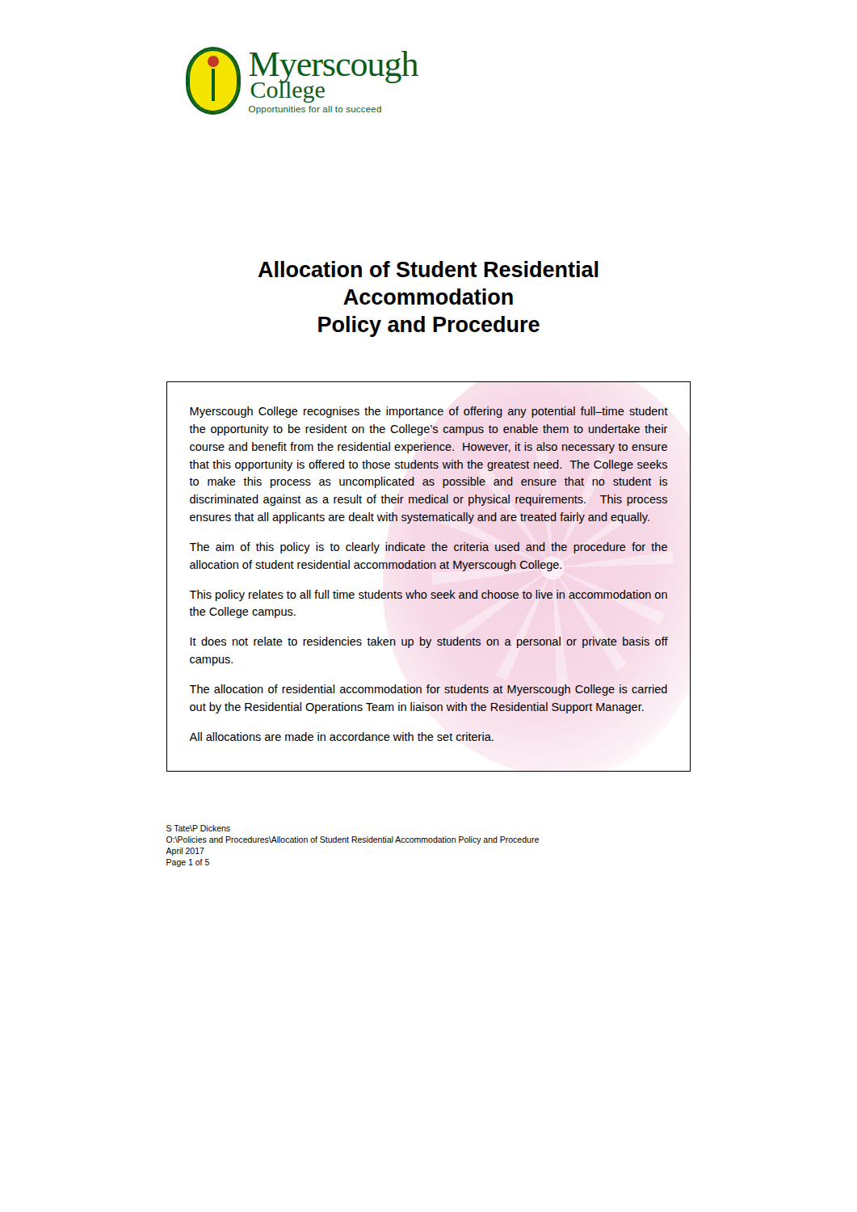Myerscough College Opportunities for all to succeed
Allocation of Student Residential
Accommodation
Policy and Procedure
Myerscough College recognises the importance of offering any potential full–time student the opportunity to be resident on the College’s campus to enable them to undertake their course and benefit from the residential experience. However, it is also necessary to ensure that this opportunity is offered to those students with the greatest need. The College seeks to make this process as uncomplicated as possible and ensure that no student is discriminated against as a result of their medical or physical requirements. This process ensures that all applicants are dealt with systematically and are treated fairly and equally.
The aim of this policy is to clearly indicate the criteria used and the procedure for the allocation of student residential accommodation at Myerscough College.
This policy relates to all full time students who seek and choose to live in accommodation on the College campus.
It does not relate to residencies taken up by students on a personal or private basis off campus.
The allocation of residential accommodation for students at Myerscough College is carried out by the Residential Operations Team in liaison with the Residential Support Manager.
All allocations are made in accordance with the set criteria.
S Tate\P Dickens
O:\Policies and Procedures\Allocation of Student Residential Accommodation Policy and Procedure
April 2017
Page 1 of 5